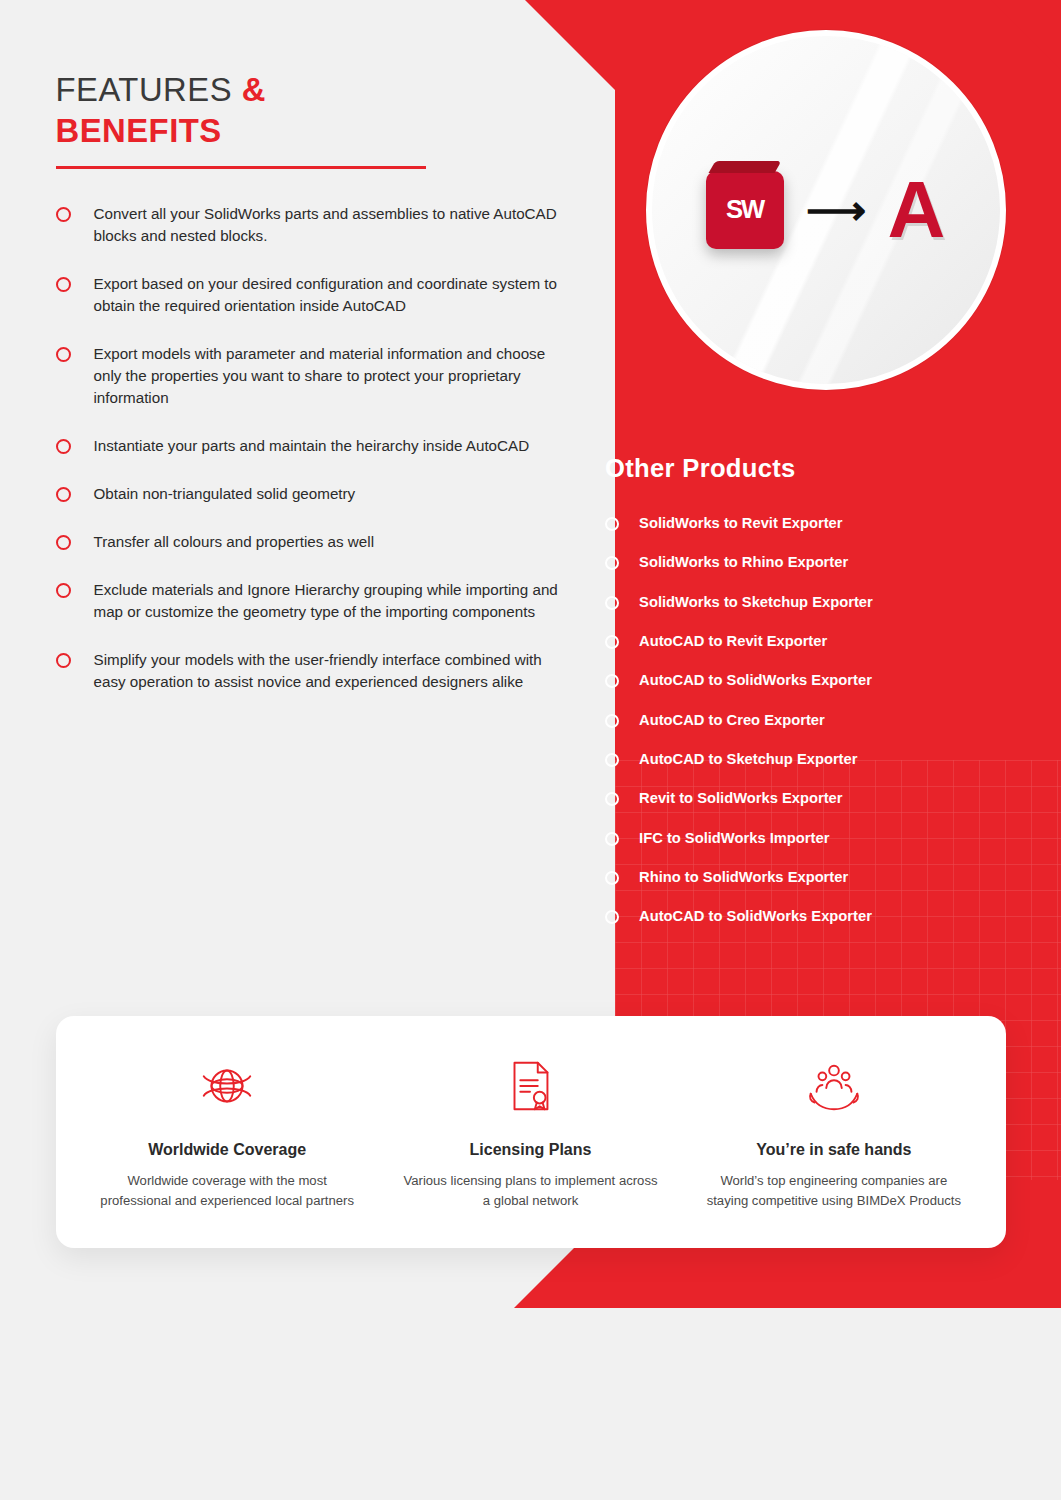FEATURES &BENEFITS
Convert all your SolidWorks parts and assemblies to native AutoCAD blocks and nested blocks.
Export based on your desired configuration and coordinate system to obtain the required orientation inside AutoCAD
Export models with parameter and material information and choose only the properties you want to share to protect your proprietary information
Instantiate your parts and maintain the heirarchy inside AutoCAD
Obtain non-triangulated solid geometry
Transfer all colours and properties as well
Exclude materials and Ignore Hierarchy grouping while importing and map or customize the geometry type of the importing components
Simplify your models with the user-friendly interface combined with easy operation to assist novice and experienced designers alike
SW
⟶
A
Other Products
SolidWorks to Revit Exporter
SolidWorks to Rhino Exporter
SolidWorks to Sketchup Exporter
AutoCAD to Revit Exporter
AutoCAD to SolidWorks Exporter
AutoCAD to Creo Exporter
AutoCAD to Sketchup Exporter
Revit to SolidWorks Exporter
IFC to SolidWorks Importer
Rhino to SolidWorks Exporter
AutoCAD to SolidWorks Exporter
Worldwide Coverage
Worldwide coverage with the most professional and experienced local partners
Licensing Plans
Various licensing plans to implement across a global network
You’re in safe hands
World’s top engineering companies are staying competitive using BIMDeX Products